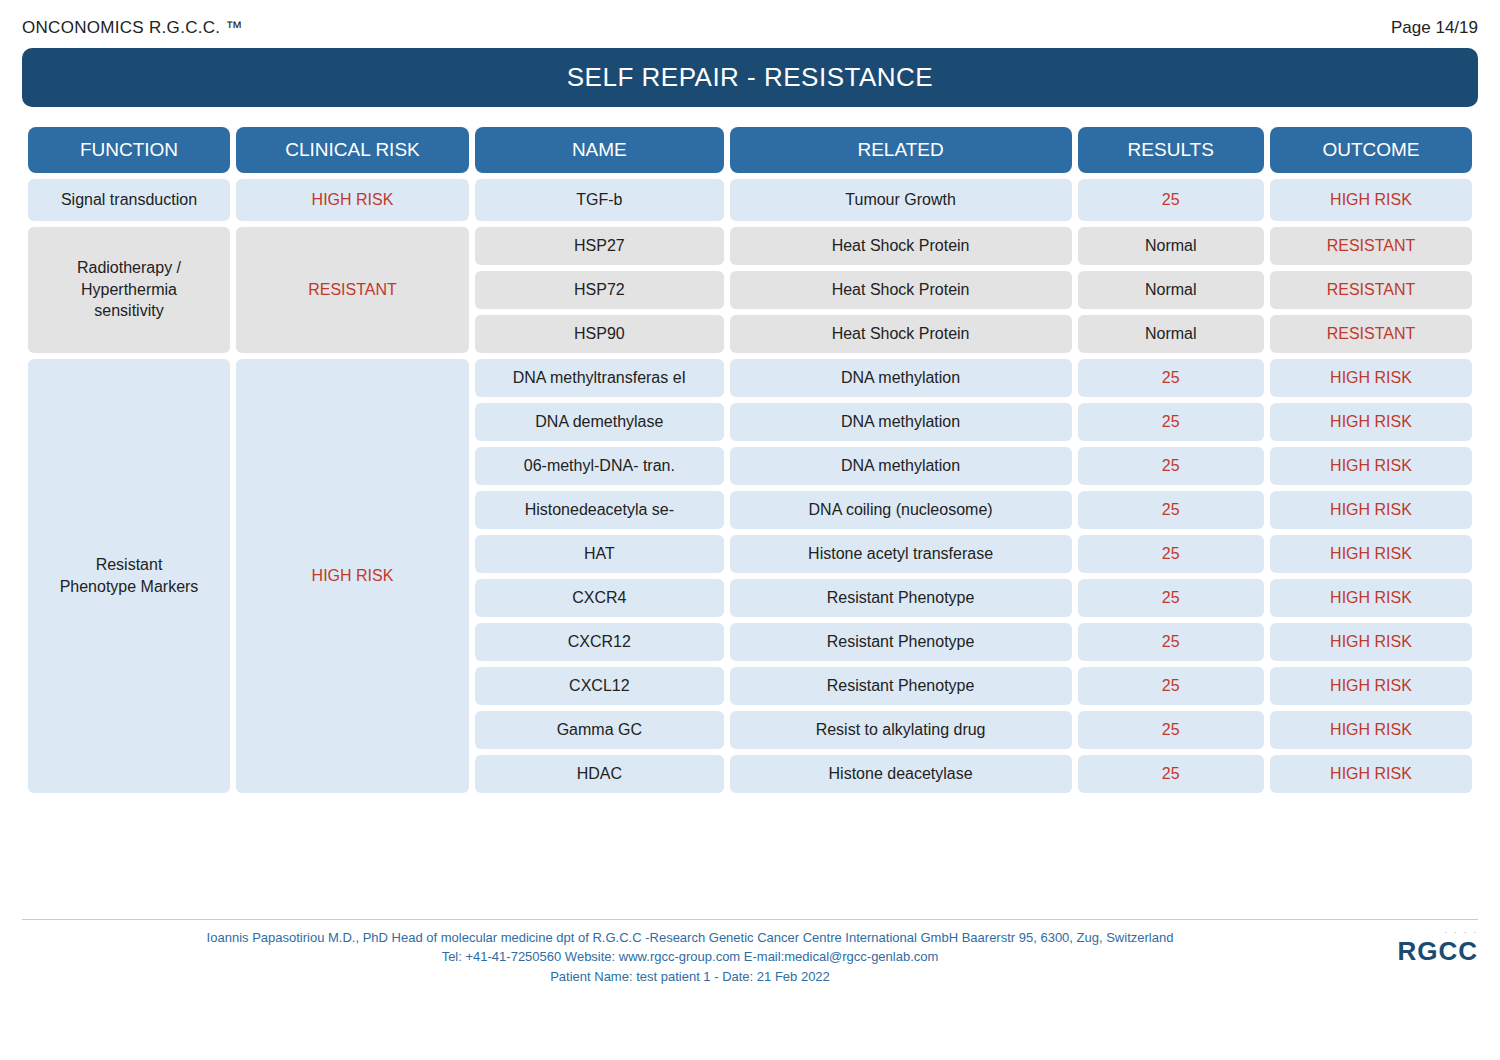ONCONOMICS R.G.C.C. ™
Page 14/19
SELF REPAIR - RESISTANCE
| FUNCTION | CLINICAL RISK | NAME | RELATED | RESULTS | OUTCOME |
| --- | --- | --- | --- | --- | --- |
| Signal transduction | HIGH RISK | TGF-b | Tumour Growth | 25 | HIGH RISK |
| Radiotherapy / Hyperthermia sensitivity | RESISTANT | HSP27 | Heat Shock Protein | Normal | RESISTANT |
| HSP72 | Heat Shock Protein | Normal | RESISTANT |
| HSP90 | Heat Shock Protein | Normal | RESISTANT |
| Resistant Phenotype Markers | HIGH RISK | DNA methyltransferas eI | DNA methylation | 25 | HIGH RISK |
| DNA demethylase | DNA methylation | 25 | HIGH RISK |
| 06-methyl-DNA- tran. | DNA methylation | 25 | HIGH RISK |
| Histonedeacetyla se- | DNA coiling (nucleosome) | 25 | HIGH RISK |
| HAT | Histone acetyl transferase | 25 | HIGH RISK |
| CXCR4 | Resistant Phenotype | 25 | HIGH RISK |
| CXCR12 | Resistant Phenotype | 25 | HIGH RISK |
| CXCL12 | Resistant Phenotype | 25 | HIGH RISK |
| Gamma GC | Resist to alkylating drug | 25 | HIGH RISK |
| HDAC | Histone deacetylase | 25 | HIGH RISK |
Ioannis Papasotiriou M.D., PhD Head of molecular medicine dpt of R.G.C.C -Research Genetic Cancer Centre International GmbH Baarerstr 95, 6300, Zug, Switzerland
Tel: +41-41-7250560 Website: www.rgcc-group.com E-mail:medical@rgcc-genlab.com
Patient Name: test patient 1 - Date: 21 Feb 2022
· · · ·
RGCC